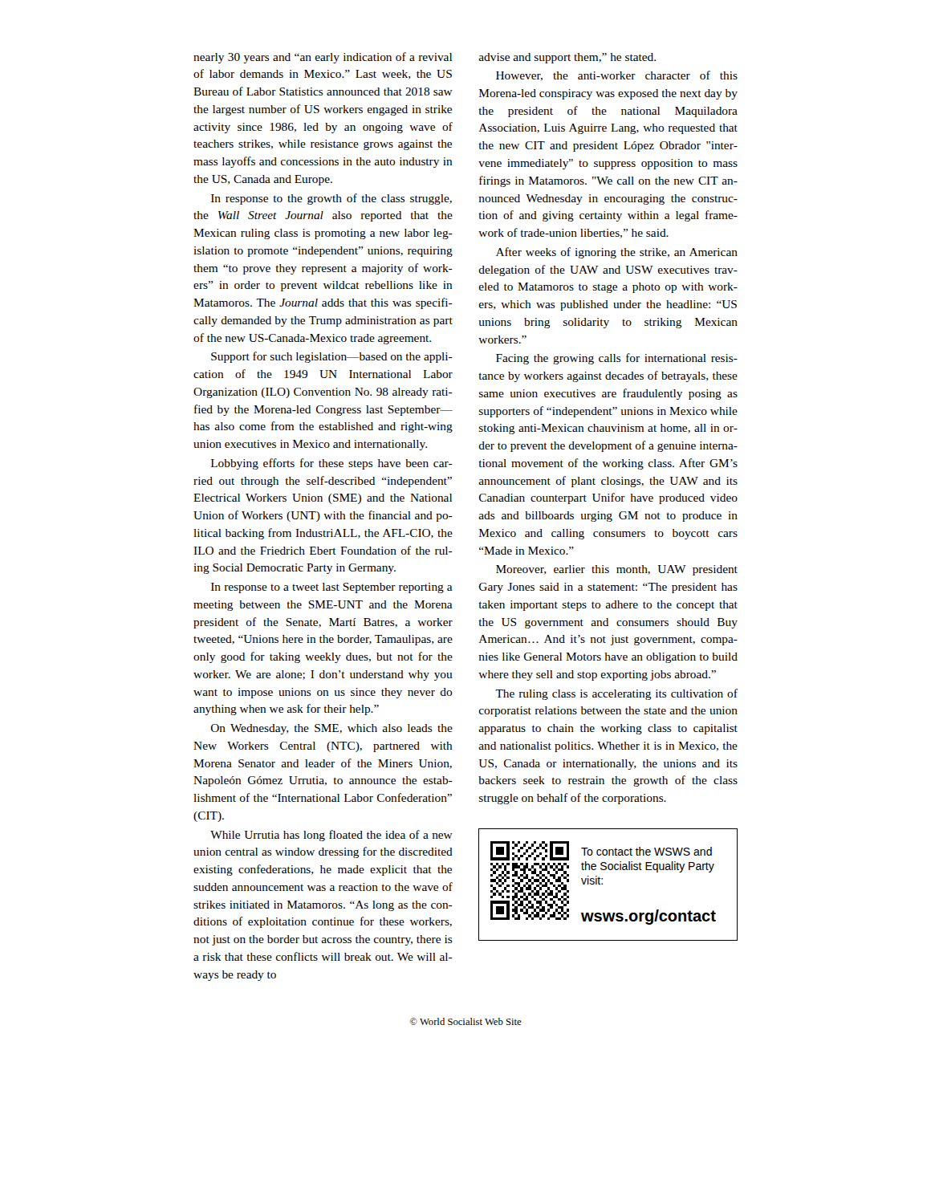nearly 30 years and “an early indication of a revival of labor demands in Mexico.” Last week, the US Bureau of Labor Statistics announced that 2018 saw the largest number of US workers engaged in strike activity since 1986, led by an ongoing wave of teachers strikes, while resistance grows against the mass layoffs and concessions in the auto industry in the US, Canada and Europe.
In response to the growth of the class struggle, the Wall Street Journal also reported that the Mexican ruling class is promoting a new labor legislation to promote “independent” unions, requiring them “to prove they represent a majority of workers” in order to prevent wildcat rebellions like in Matamoros. The Journal adds that this was specifically demanded by the Trump administration as part of the new US-Canada-Mexico trade agreement.
Support for such legislation—based on the application of the 1949 UN International Labor Organization (ILO) Convention No. 98 already ratified by the Morena-led Congress last September—has also come from the established and right-wing union executives in Mexico and internationally.
Lobbying efforts for these steps have been carried out through the self-described “independent” Electrical Workers Union (SME) and the National Union of Workers (UNT) with the financial and political backing from IndustriALL, the AFL-CIO, the ILO and the Friedrich Ebert Foundation of the ruling Social Democratic Party in Germany.
In response to a tweet last September reporting a meeting between the SME-UNT and the Morena president of the Senate, Martí Batres, a worker tweeted, “Unions here in the border, Tamaulipas, are only good for taking weekly dues, but not for the worker. We are alone; I don’t understand why you want to impose unions on us since they never do anything when we ask for their help.”
On Wednesday, the SME, which also leads the New Workers Central (NTC), partnered with Morena Senator and leader of the Miners Union, Napoleón Gómez Urrutia, to announce the establishment of the “International Labor Confederation” (CIT).
While Urrutia has long floated the idea of a new union central as window dressing for the discredited existing confederations, he made explicit that the sudden announcement was a reaction to the wave of strikes initiated in Matamoros. “As long as the conditions of exploitation continue for these workers, not just on the border but across the country, there is a risk that these conflicts will break out. We will always be ready to
advise and support them,” he stated.
However, the anti-worker character of this Morena-led conspiracy was exposed the next day by the president of the national Maquiladora Association, Luis Aguirre Lang, who requested that the new CIT and president López Obrador "intervene immediately" to suppress opposition to mass firings in Matamoros. "We call on the new CIT announced Wednesday in encouraging the construction of and giving certainty within a legal framework of trade-union liberties,” he said.
After weeks of ignoring the strike, an American delegation of the UAW and USW executives traveled to Matamoros to stage a photo op with workers, which was published under the headline: “US unions bring solidarity to striking Mexican workers.”
Facing the growing calls for international resistance by workers against decades of betrayals, these same union executives are fraudulently posing as supporters of “independent” unions in Mexico while stoking anti-Mexican chauvinism at home, all in order to prevent the development of a genuine international movement of the working class. After GM’s announcement of plant closings, the UAW and its Canadian counterpart Unifor have produced video ads and billboards urging GM not to produce in Mexico and calling consumers to boycott cars “Made in Mexico.”
Moreover, earlier this month, UAW president Gary Jones said in a statement: “The president has taken important steps to adhere to the concept that the US government and consumers should Buy American… And it’s not just government, companies like General Motors have an obligation to build where they sell and stop exporting jobs abroad.”
The ruling class is accelerating its cultivation of corporatist relations between the state and the union apparatus to chain the working class to capitalist and nationalist politics. Whether it is in Mexico, the US, Canada or internationally, the unions and its backers seek to restrain the growth of the class struggle on behalf of the corporations.
To contact the WSWS and the Socialist Equality Party visit:
wsws.org/contact
© World Socialist Web Site